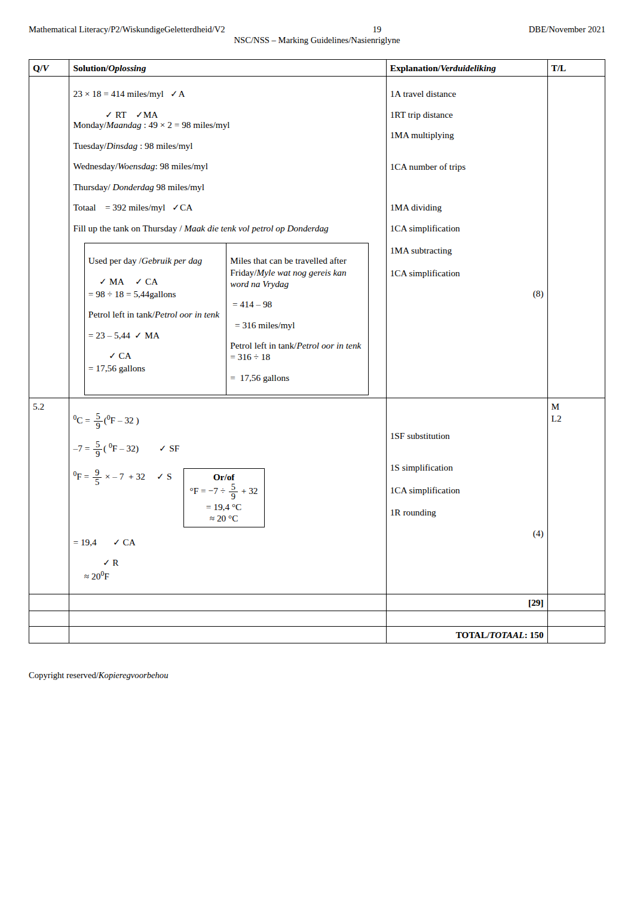Mathematical Literacy/P2/WiskundigeGeletterdheid/V2 19 DBE/November 2021
NSC/NSS – Marking Guidelines/Nasienriglyne
| Q/ V | Solution/ Oplossing | Explanation/ Verduideliking | T/L |
| --- | --- | --- | --- |
| | 23 × 18 = 414 miles/myl ✓A ✓ RT ✓MA Monday/ Maandag : 49 × 2 = 98 miles/myl Tuesday/ Dinsdag : 98 miles/myl Wednesday/ Woensdag : 98 miles/myl Thursday/ Donderdag 98 miles/myl Totaal = 392 miles/myl ✓CA Fill up the tank on Thursday / Maak die tenk vol petrol op Donderdag / Used per day / Gebruik per dag ✓ MA ✓ CA = 98 ÷ 18 = 5,44gallons Petrol left in tank/ Petrol oor in tenk = 23 – 5,44 ✓ MA ✓ CA = 17,56 gallons / Miles that can be travelled after Friday/ Myle wat nog gereis kan word na Vrydag = 414 – 98 = 316 miles/myl Petrol left in tank/ Petrol oor in tenk = 316 ÷ 18 = 17,56 gallons / | 1A travel distance 1RT trip distance 1MA multiplying 1CA number of trips 1MA dividing 1CA simplification 1MA subtracting 1CA simplification (8) | |
| 5.2 | 0 C = 5 9 ( 0 F – 32 ) –7 = 5 9 ( 0 F – 32) ✓ SF 0 F = 9 5 × – 7 + 32 ✓ S Or/of °F = −7 ÷ 5 9 + 32 = 19,4 °C ≈ 20 °C = 19,4 ✓ CA ✓ R ≈ 20 0 F | 1SF substitution 1S simplification 1CA simplification 1R rounding (4) | M L2 |
| | | [29] | |
| | | TOTAL/ TOTAAL : 150 | |
Copyright reserved/Kopieregvoorbehou